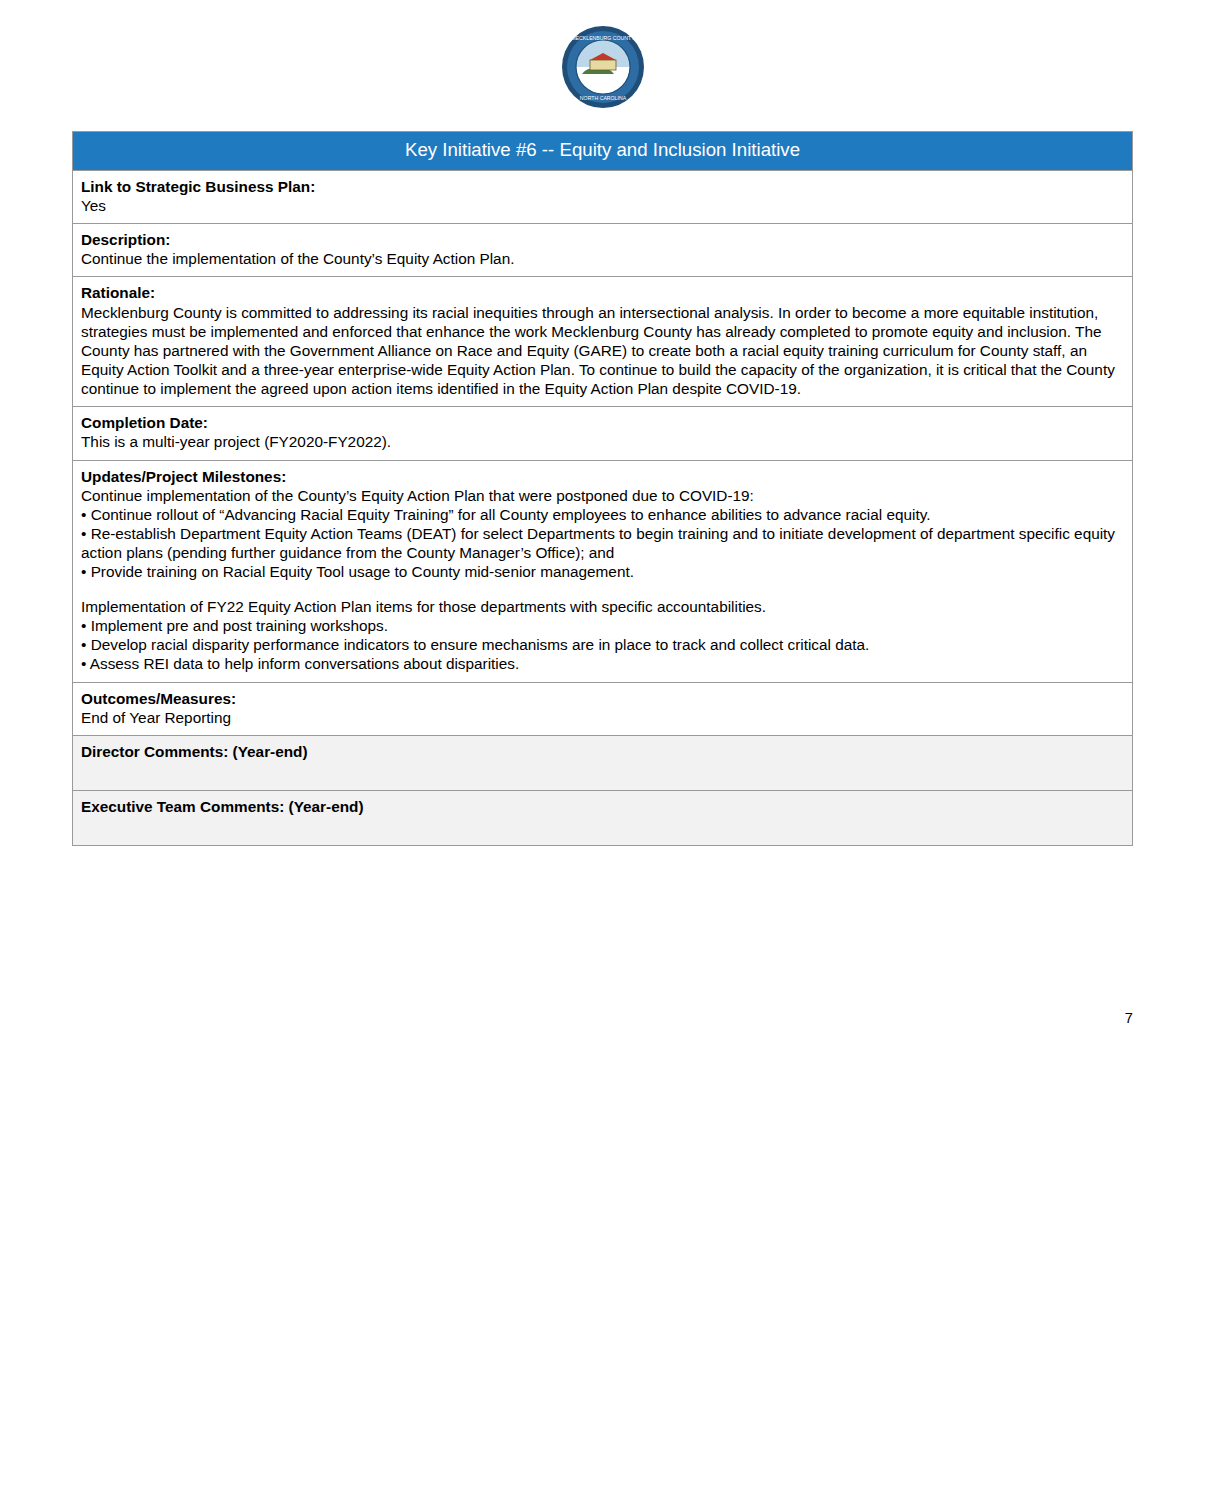MECKLENBURG COUNTY NORTH CAROLINA
| Key Initiative #6 -- Equity and Inclusion Initiative |
| Link to Strategic Business Plan: Yes |
| Description: Continue the implementation of the County’s Equity Action Plan. |
| Rationale: Mecklenburg County is committed to addressing its racial inequities through an intersectional analysis. In order to become a more equitable institution, strategies must be implemented and enforced that enhance the work Mecklenburg County has already completed to promote equity and inclusion. The County has partnered with the Government Alliance on Race and Equity (GARE) to create both a racial equity training curriculum for County staff, an Equity Action Toolkit and a three-year enterprise-wide Equity Action Plan. To continue to build the capacity of the organization, it is critical that the County continue to implement the agreed upon action items identified in the Equity Action Plan despite COVID-19. |
| Completion Date: This is a multi-year project (FY2020-FY2022). |
| Updates/Project Milestones: Continue implementation of the County’s Equity Action Plan that were postponed due to COVID-19: • Continue rollout of “Advancing Racial Equity Training” for all County employees to enhance abilities to advance racial equity. • Re-establish Department Equity Action Teams (DEAT) for select Departments to begin training and to initiate development of department specific equity action plans (pending further guidance from the County Manager’s Office); and • Provide training on Racial Equity Tool usage to County mid-senior management. Implementation of FY22 Equity Action Plan items for those departments with specific accountabilities. • Implement pre and post training workshops. • Develop racial disparity performance indicators to ensure mechanisms are in place to track and collect critical data. • Assess REI data to help inform conversations about disparities. |
| Outcomes/Measures: End of Year Reporting |
| Director Comments: (Year-end) |
| Executive Team Comments: (Year-end) |
7